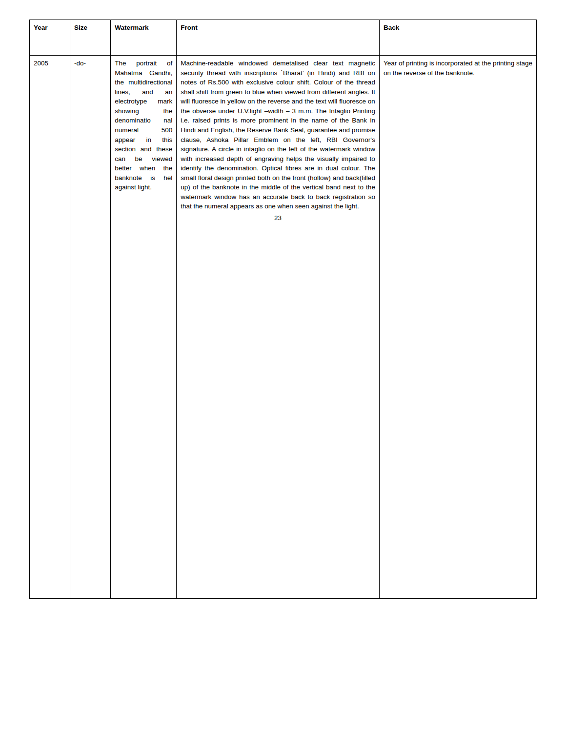| Year | Size | Watermark | Front | Back |
| --- | --- | --- | --- | --- |
| 2005 | -do- | The portrait of Mahatma Gandhi, the multidirectional lines, and an electrotype mark showing the denominatio nal numeral 500 appear in this section and these can be viewed better when the banknote is hel against light. | Machine-readable windowed demetalised clear text magnetic security thread with inscriptions `Bharat’ (in Hindi) and RBI on notes of Rs.500 with exclusive colour shift. Colour of the thread shall shift from green to blue when viewed from different angles. It will fluoresce in yellow on the reverse and the text will fluoresce on the obverse under U.V.light –width – 3 m.m. The Intaglio Printing i.e. raised prints is more prominent in the name of the Bank in Hindi and English, the Reserve Bank Seal, guarantee and promise clause, Ashoka Pillar Emblem on the left, RBI Governor‘s signature. A circle in intaglio on the left of the watermark window with increased depth of engraving helps the visually impaired to identify the denomination. Optical fibres are in dual colour. The small floral design printed both on the front (hollow) and back(filled up) of the banknote in the middle of the vertical band next to the watermark window has an accurate back to back registration so that the numeral appears as one when seen against the light. 23 | Year of printing is incorporated at the printing stage on the reverse of the banknote. |